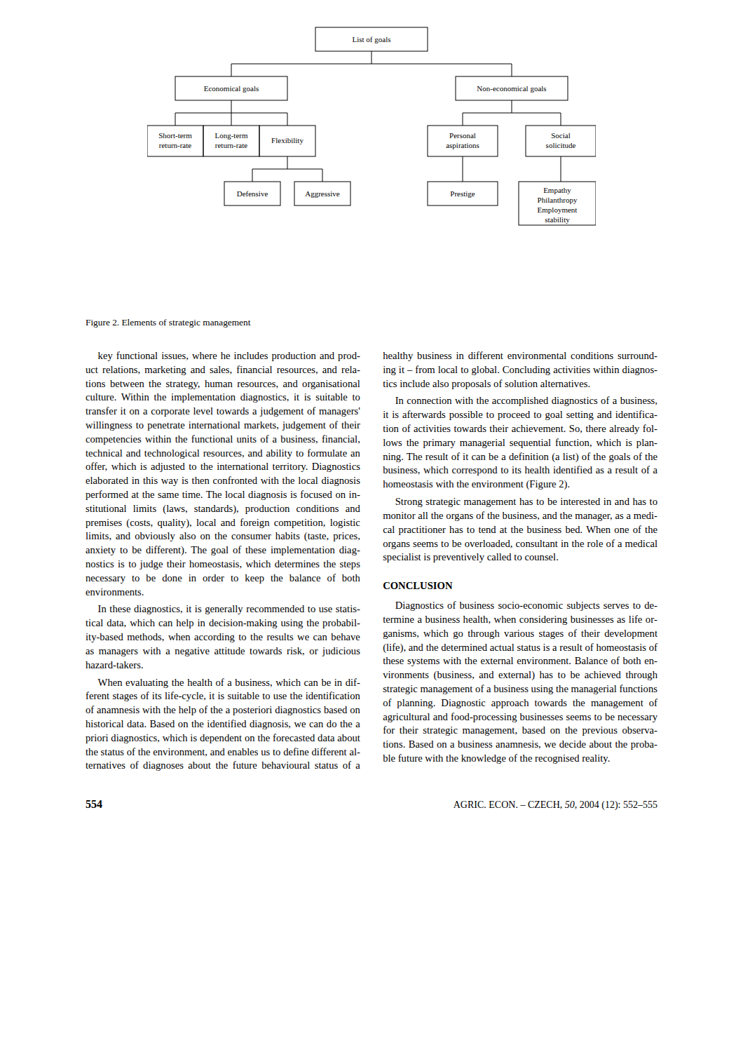List of goals Economical goals Non-economical goals Short-term return-rate Long-term return-rate Flexibility Defensive Aggressive Personal aspirations Social solicitude Prestige Empathy Philanthropy Employment stability
Figure 2. Elements of strategic management
key functional issues, where he includes production and product relations, marketing and sales, financial resources, and relations between the strategy, human resources, and organisational culture. Within the implementation diagnostics, it is suitable to transfer it on a corporate level towards a judgement of managers' willingness to penetrate international markets, judgement of their competencies within the functional units of a business, financial, technical and technological resources, and ability to formulate an offer, which is adjusted to the international territory. Diagnostics elaborated in this way is then confronted with the local diagnosis performed at the same time. The local diagnosis is focused on institutional limits (laws, standards), production conditions and premises (costs, quality), local and foreign competition, logistic limits, and obviously also on the consumer habits (taste, prices, anxiety to be different). The goal of these implementation diagnostics is to judge their homeostasis, which determines the steps necessary to be done in order to keep the balance of both environments.
In these diagnostics, it is generally recommended to use statistical data, which can help in decision-making using the probability-based methods, when according to the results we can behave as managers with a negative attitude towards risk, or judicious hazard-takers.
When evaluating the health of a business, which can be in different stages of its life-cycle, it is suitable to use the identification of anamnesis with the help of the a posteriori diagnostics based on historical data. Based on the identified diagnosis, we can do the a priori diagnostics, which is dependent on the forecasted data about the status of the environment, and enables us to define different alternatives of diagnoses about the future behavioural status of a healthy business in different environmental conditions surrounding it – from local to global. Concluding activities within diagnostics include also proposals of solution alternatives.
In connection with the accomplished diagnostics of a business, it is afterwards possible to proceed to goal setting and identification of activities towards their achievement. So, there already follows the primary managerial sequential function, which is planning. The result of it can be a definition (a list) of the goals of the business, which correspond to its health identified as a result of a homeostasis with the environment (Figure 2).
Strong strategic management has to be interested in and has to monitor all the organs of the business, and the manager, as a medical practitioner has to tend at the business bed. When one of the organs seems to be overloaded, consultant in the role of a medical specialist is preventively called to counsel.
CONCLUSION
Diagnostics of business socio-economic subjects serves to determine a business health, when considering businesses as life organisms, which go through various stages of their development (life), and the determined actual status is a result of homeostasis of these systems with the external environment. Balance of both environments (business, and external) has to be achieved through strategic management of a business using the managerial functions of planning. Diagnostic approach towards the management of agricultural and food-processing businesses seems to be necessary for their strategic management, based on the previous observations. Based on a business anamnesis, we decide about the probable future with the knowledge of the recognised reality.
554 AGRIC. ECON. – CZECH, 50, 2004 (12): 552–555